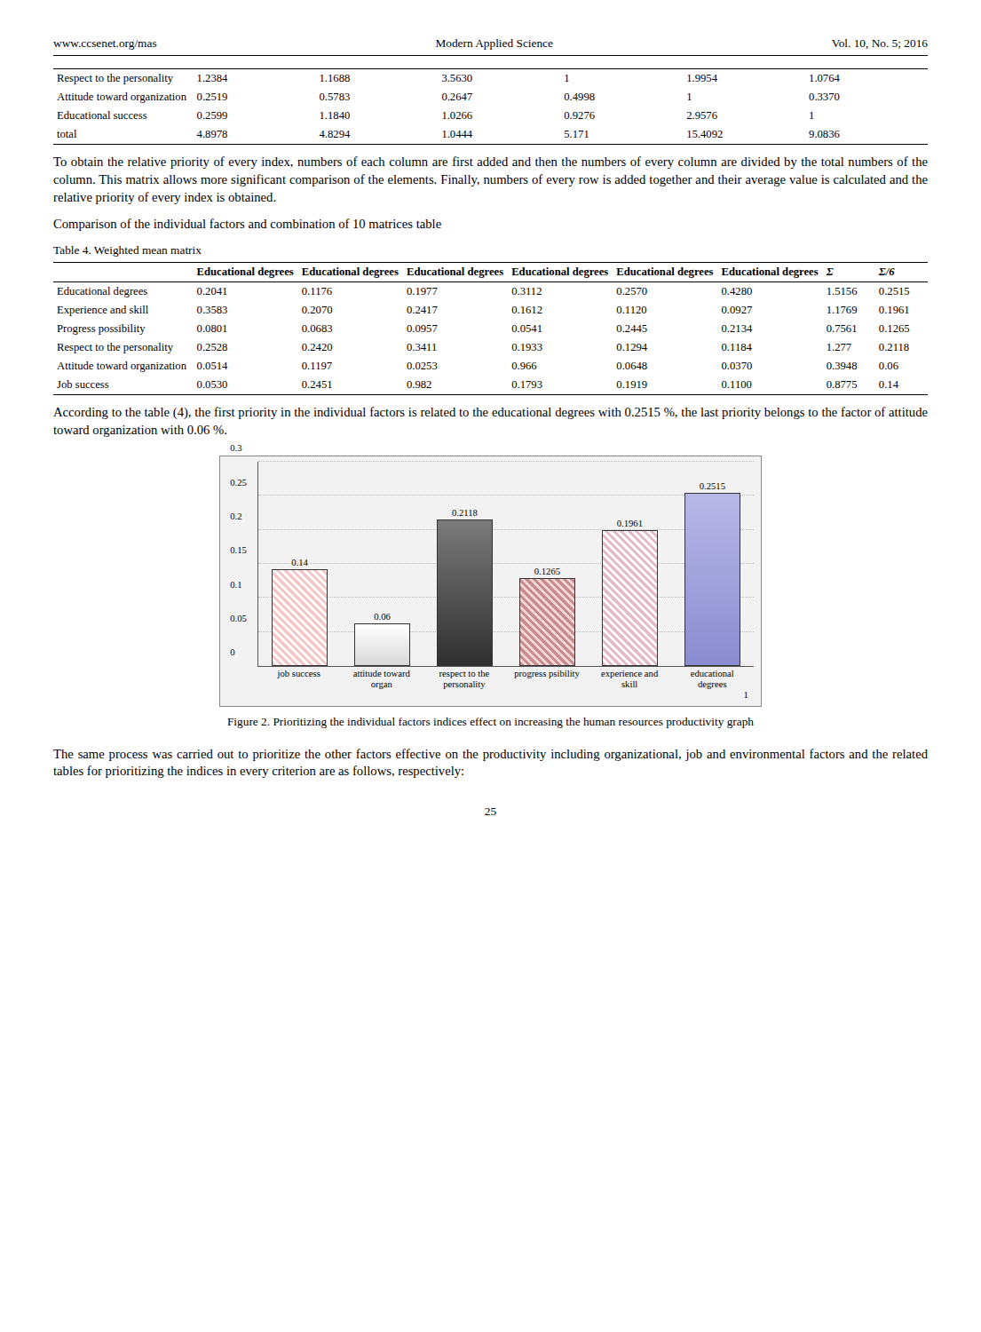www.ccsenet.org/mas Modern Applied Science Vol. 10, No. 5; 2016
| Respect to the personality | 1.2384 | 1.1688 | 3.5630 | 1 | 1.9954 | 1.0764 |
| Attitude toward organization | 0.2519 | 0.5783 | 0.2647 | 0.4998 | 1 | 0.3370 |
| Educational success | 0.2599 | 1.1840 | 1.0266 | 0.9276 | 2.9576 | 1 |
| total | 4.8978 | 4.8294 | 1.0444 | 5.171 | 15.4092 | 9.0836 |
To obtain the relative priority of every index, numbers of each column are first added and then the numbers of every column are divided by the total numbers of the column. This matrix allows more significant comparison of the elements. Finally, numbers of every row is added together and their average value is calculated and the relative priority of every index is obtained.
Comparison of the individual factors and combination of 10 matrices table
Table 4. Weighted mean matrix
| | Educational degrees | Educational degrees | Educational degrees | Educational degrees | Educational degrees | Educational degrees | Σ | Σ/6 |
| --- | --- | --- | --- | --- | --- | --- | --- | --- |
| Educational degrees | 0.2041 | 0.1176 | 0.1977 | 0.3112 | 0.2570 | 0.4280 | 1.5156 | 0.2515 |
| Experience and skill | 0.3583 | 0.2070 | 0.2417 | 0.1612 | 0.1120 | 0.0927 | 1.1769 | 0.1961 |
| Progress possibility | 0.0801 | 0.0683 | 0.0957 | 0.0541 | 0.2445 | 0.2134 | 0.7561 | 0.1265 |
| Respect to the personality | 0.2528 | 0.2420 | 0.3411 | 0.1933 | 0.1294 | 0.1184 | 1.277 | 0.2118 |
| Attitude toward organization | 0.0514 | 0.1197 | 0.0253 | 0.966 | 0.0648 | 0.0370 | 0.3948 | 0.06 |
| Job success | 0.0530 | 0.2451 | 0.982 | 0.1793 | 0.1919 | 0.1100 | 0.8775 | 0.14 |
According to the table (4), the first priority in the individual factors is related to the educational degrees with 0.2515 %, the last priority belongs to the factor of attitude toward organization with 0.06 %.
0.3
0.25
0.2
0.15
0.1
0.05
0
0.14
0.06
0.2118
0.1265
0.1961
0.2515
job success
attitude toward organ
respect to the personality
progress psibility
experience and skill
educational degrees
1
Figure 2. Prioritizing the individual factors indices effect on increasing the human resources productivity graph
The same process was carried out to prioritize the other factors effective on the productivity including organizational, job and environmental factors and the related tables for prioritizing the indices in every criterion are as follows, respectively:
25